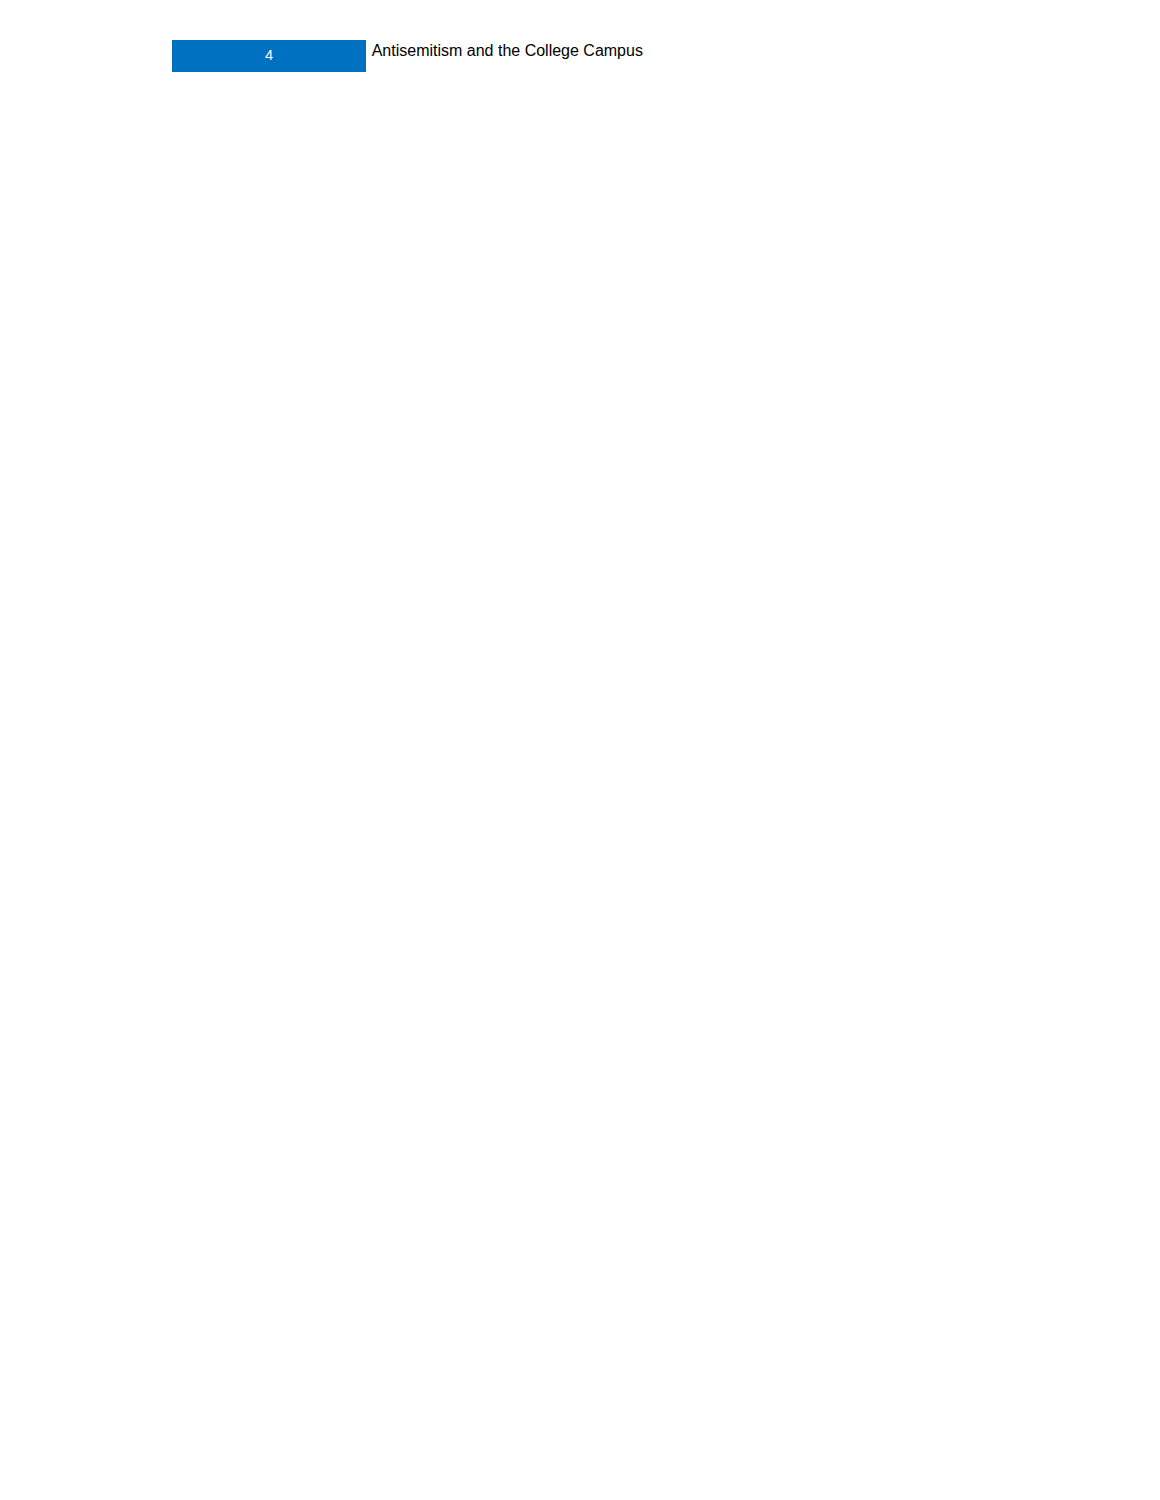4
Antisemitism and the College Campus